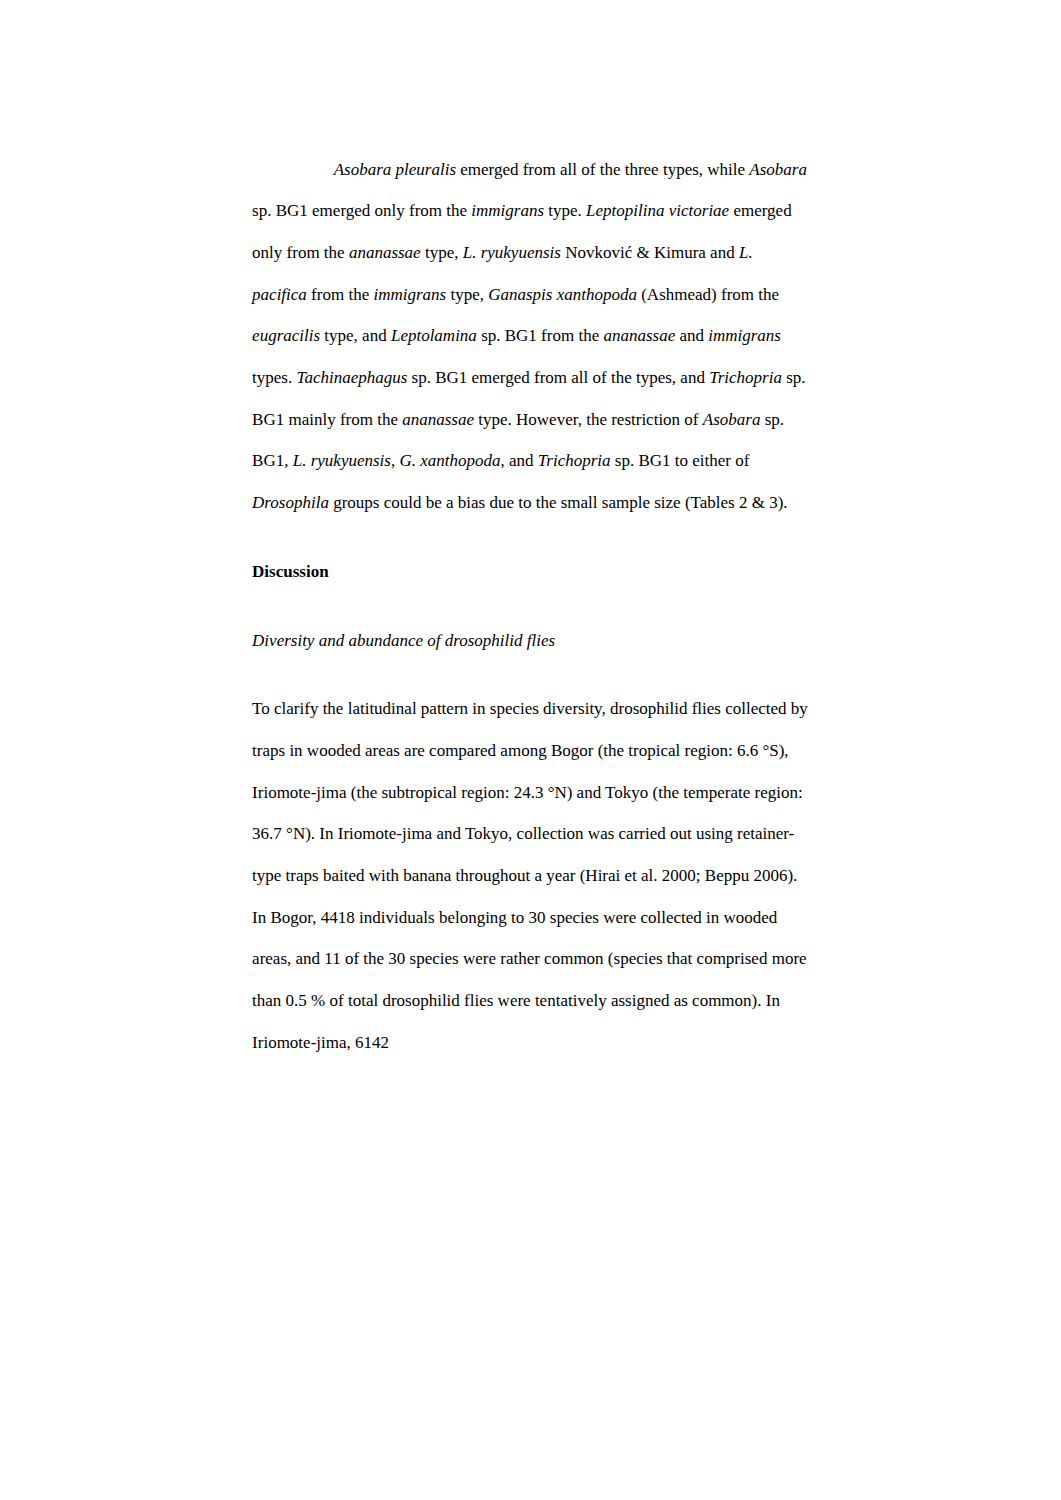Asobara pleuralis emerged from all of the three types, while Asobara sp. BG1 emerged only from the immigrans type. Leptopilina victoriae emerged only from the ananassae type, L. ryukyuensis Novković & Kimura and L. pacifica from the immigrans type, Ganaspis xanthopoda (Ashmead) from the eugracilis type, and Leptolamina sp. BG1 from the ananassae and immigrans types. Tachinaephagus sp. BG1 emerged from all of the types, and Trichopria sp. BG1 mainly from the ananassae type. However, the restriction of Asobara sp. BG1, L. ryukyuensis, G. xanthopoda, and Trichopria sp. BG1 to either of Drosophila groups could be a bias due to the small sample size (Tables 2 & 3).
Discussion
Diversity and abundance of drosophilid flies
To clarify the latitudinal pattern in species diversity, drosophilid flies collected by traps in wooded areas are compared among Bogor (the tropical region: 6.6 °S), Iriomote-jima (the subtropical region: 24.3 °N) and Tokyo (the temperate region: 36.7 °N). In Iriomote-jima and Tokyo, collection was carried out using retainer-type traps baited with banana throughout a year (Hirai et al. 2000; Beppu 2006). In Bogor, 4418 individuals belonging to 30 species were collected in wooded areas, and 11 of the 30 species were rather common (species that comprised more than 0.5 % of total drosophilid flies were tentatively assigned as common). In Iriomote-jima, 6142